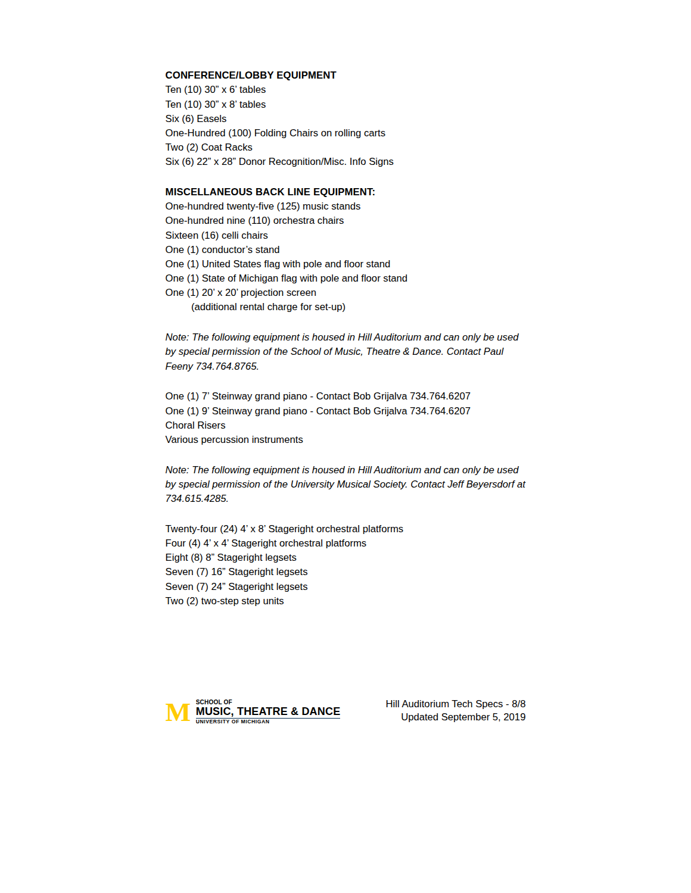CONFERENCE/LOBBY EQUIPMENT
Ten (10) 30” x 6’ tables
Ten (10) 30” x 8’ tables
Six (6) Easels
One-Hundred (100) Folding Chairs on rolling carts
Two (2) Coat Racks
Six (6) 22” x 28” Donor Recognition/Misc. Info Signs
MISCELLANEOUS BACK LINE EQUIPMENT:
One-hundred twenty-five (125) music stands
One-hundred nine (110) orchestra chairs
Sixteen (16) celli chairs
One (1) conductor’s stand
One (1) United States flag with pole and floor stand
One (1) State of Michigan flag with pole and floor stand
One (1) 20’ x 20’ projection screen
(additional rental charge for set-up)
Note: The following equipment is housed in Hill Auditorium and can only be used by special permission of the School of Music, Theatre & Dance. Contact Paul Feeny 734.764.8765.
One (1) 7’ Steinway grand piano - Contact Bob Grijalva 734.764.6207
One (1) 9’ Steinway grand piano - Contact Bob Grijalva 734.764.6207
Choral Risers
Various percussion instruments
Note: The following equipment is housed in Hill Auditorium and can only be used by special permission of the University Musical Society. Contact Jeff Beyersdorf at 734.615.4285.
Twenty-four (24) 4’ x 8’ Stageright orchestral platforms
Four (4) 4’ x 4’ Stageright orchestral platforms
Eight (8) 8” Stageright legsets
Seven (7) 16” Stageright legsets
Seven (7) 24” Stageright legsets
Two (2) two-step step units
M
SCHOOL OF
MUSIC, THEATRE & DANCE
UNIVERSITY OF MICHIGAN
Hill Auditorium Tech Specs - 8/8
Updated September 5, 2019